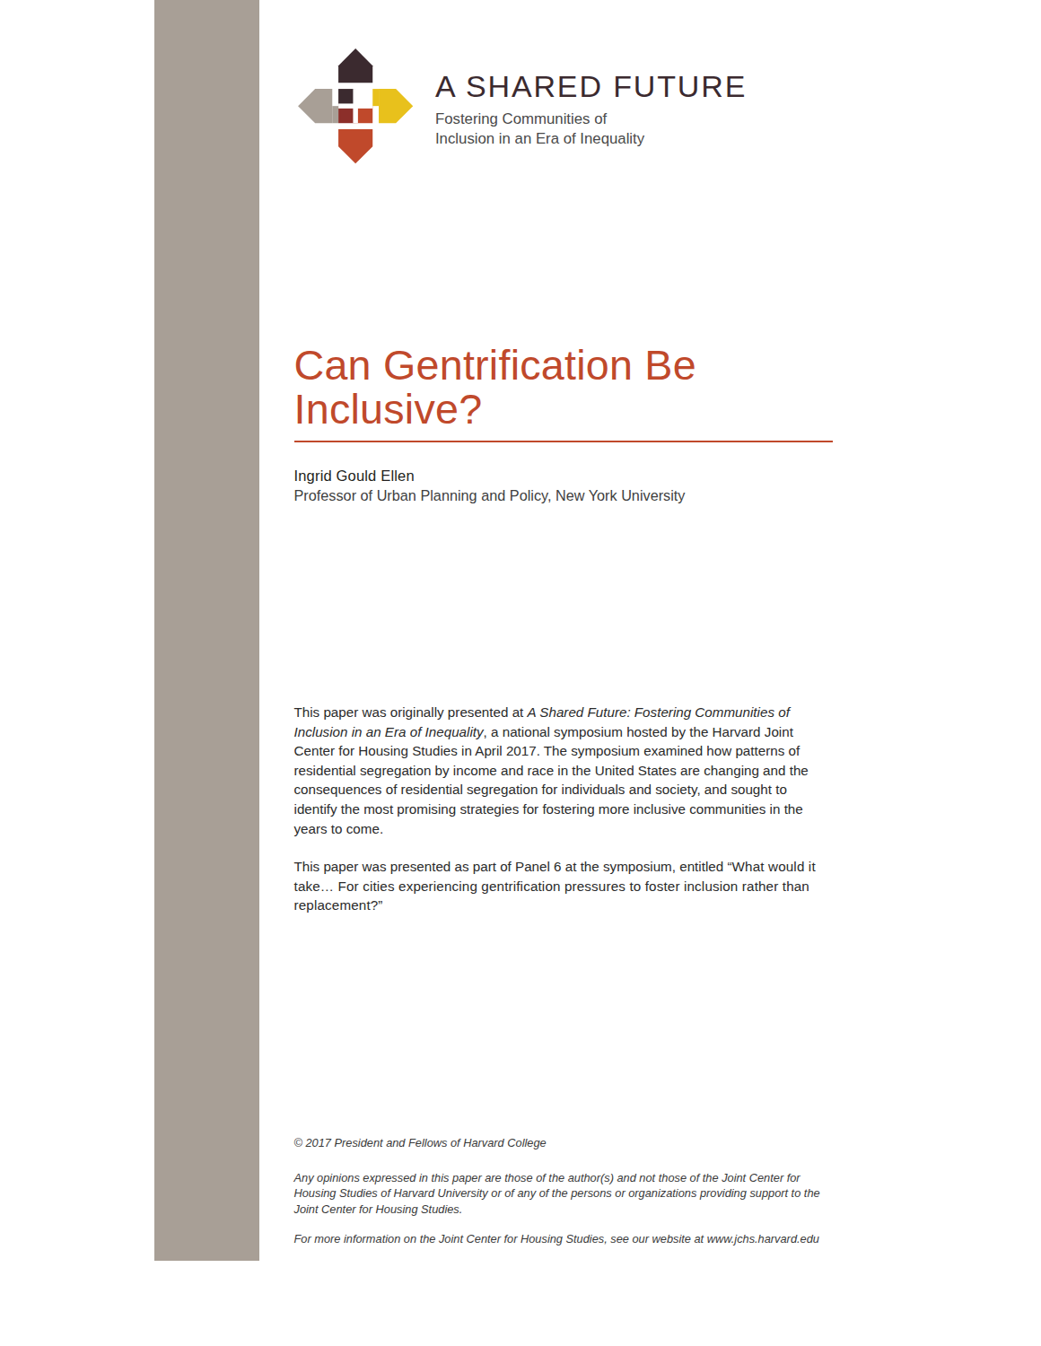A Shared Future emblem
A SHARED FUTURE
Fostering Communities of
Inclusion in an Era of Inequality
Can Gentrification Be Inclusive?
Ingrid Gould Ellen
Professor of Urban Planning and Policy, New York University
This paper was originally presented at A Shared Future: Fostering Communities of Inclusion in an Era of Inequality, a national symposium hosted by the Harvard Joint Center for Housing Studies in April 2017. The symposium examined how patterns of residential segregation by income and race in the United States are changing and the consequences of residential segregation for individuals and society, and sought to identify the most promising strategies for fostering more inclusive communities in the years to come.
This paper was presented as part of Panel 6 at the symposium, entitled “What would it take… For cities experiencing gentrification pressures to foster inclusion rather than replacement?”
© 2017 President and Fellows of Harvard College
Any opinions expressed in this paper are those of the author(s) and not those of the Joint Center for Housing Studies of Harvard University or of any of the persons or organizations providing support to the Joint Center for Housing Studies.
For more information on the Joint Center for Housing Studies, see our website at www.jchs.harvard.edu